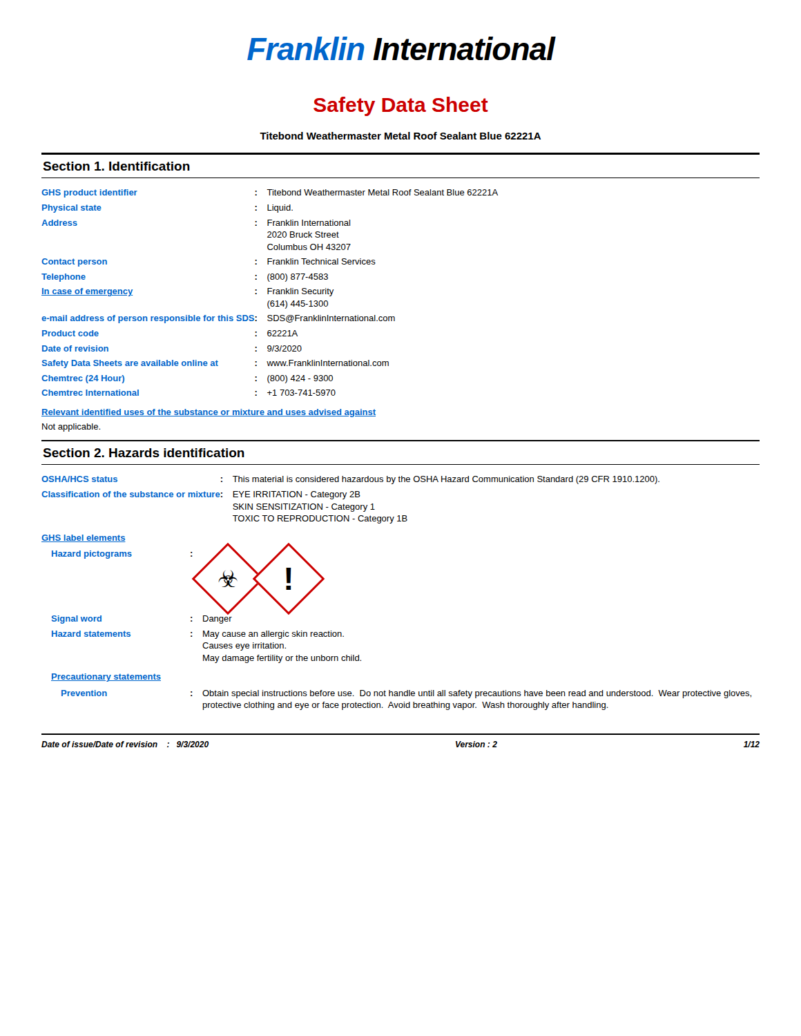Franklin International
Safety Data Sheet
Titebond Weathermaster Metal Roof Sealant Blue 62221A
Section 1. Identification
| GHS product identifier | : | Titebond Weathermaster Metal Roof Sealant Blue 62221A |
| Physical state | : | Liquid. |
| Address | : | Franklin International 2020 Bruck Street Columbus OH 43207 |
| Contact person | : | Franklin Technical Services |
| Telephone | : | (800) 877-4583 |
| In case of emergency | : | Franklin Security (614) 445-1300 |
| e-mail address of person responsible for this SDS | : | SDS@FranklinInternational.com |
| Product code | : | 62221A |
| Date of revision | : | 9/3/2020 |
| Safety Data Sheets are available online at | : | www.FranklinInternational.com |
| Chemtrec (24 Hour) | : | (800) 424 - 9300 |
| Chemtrec International | : | +1 703-741-5970 |
Relevant identified uses of the substance or mixture and uses advised against
Not applicable.
Section 2. Hazards identification
| OSHA/HCS status | : | This material is considered hazardous by the OSHA Hazard Communication Standard (29 CFR 1910.1200). |
| Classification of the substance or mixture | : | EYE IRRITATION - Category 2B SKIN SENSITIZATION - Category 1 TOXIC TO REPRODUCTION - Category 1B |
GHS label elements
| Hazard pictograms | : | ☣ ! |
| Signal word | : | Danger |
| Hazard statements | : | May cause an allergic skin reaction. Causes eye irritation. May damage fertility or the unborn child. |
Precautionary statements
| Prevention | : | Obtain special instructions before use. Do not handle until all safety precautions have been read and understood. Wear protective gloves, protective clothing and eye or face protection. Avoid breathing vapor. Wash thoroughly after handling. |
Date of issue/Date of revision : 9/3/2020
Version : 2
1/12